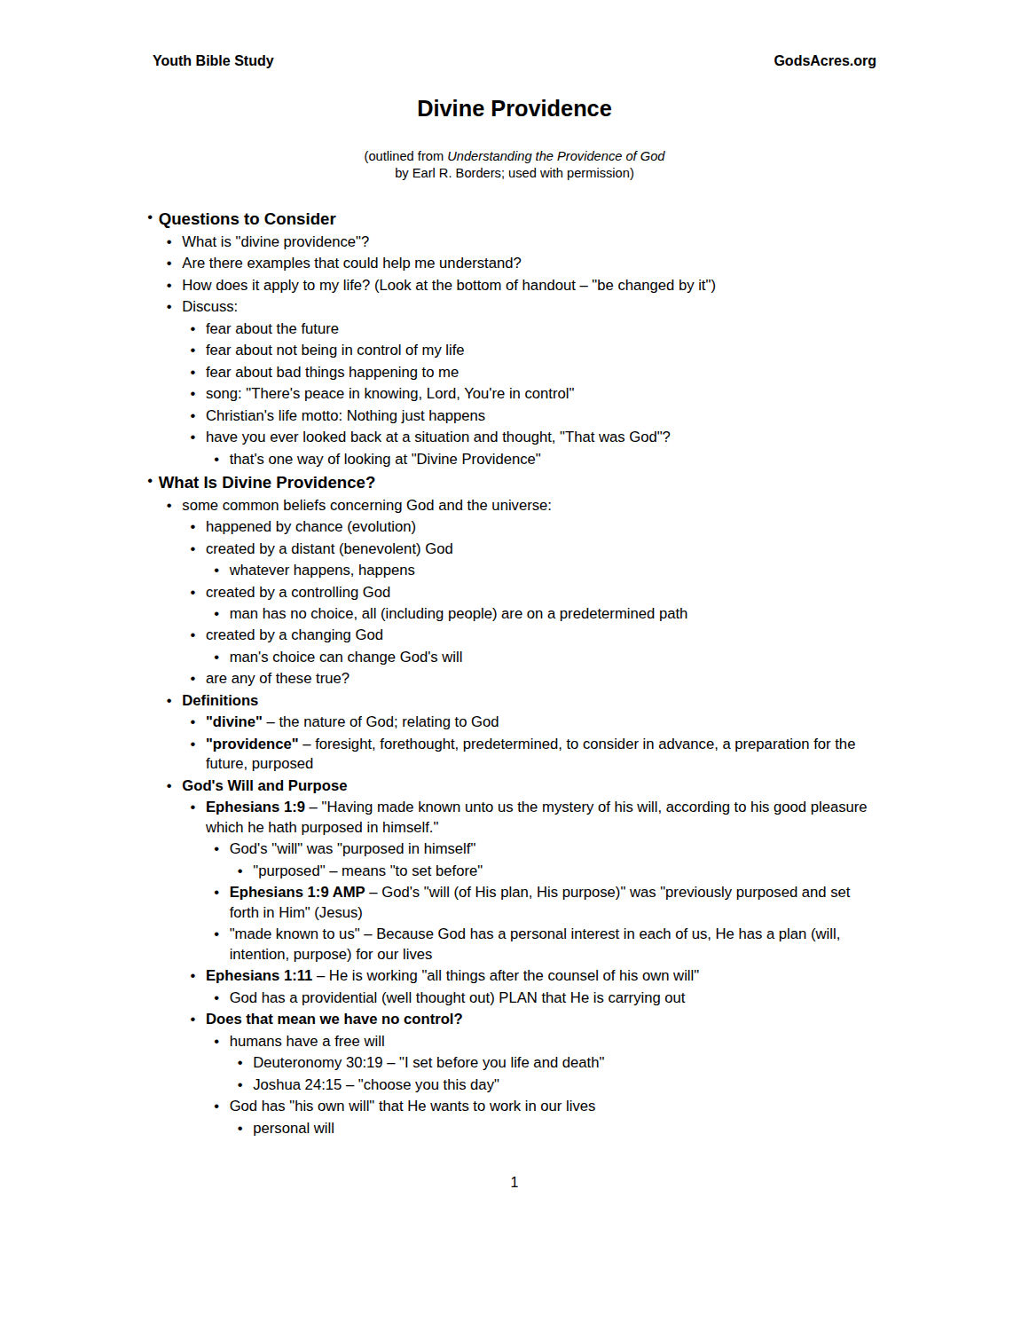Youth Bible Study GodsAcres.org
Divine Providence
(outlined from Understanding the Providence of God
by Earl R. Borders; used with permission)
Questions to Consider
What is "divine providence"?
Are there examples that could help me understand?
How does it apply to my life? (Look at the bottom of handout – "be changed by it")
Discuss:
fear about the future
fear about not being in control of my life
fear about bad things happening to me
song: "There's peace in knowing, Lord, You're in control"
Christian's life motto: Nothing just happens
have you ever looked back at a situation and thought, "That was God"?
that's one way of looking at "Divine Providence"
What Is Divine Providence?
some common beliefs concerning God and the universe:
happened by chance (evolution)
created by a distant (benevolent) God
whatever happens, happens
created by a controlling God
man has no choice, all (including people) are on a predetermined path
created by a changing God
man's choice can change God's will
are any of these true?
Definitions
"divine" – the nature of God; relating to God
"providence" – foresight, forethought, predetermined, to consider in advance, a preparation for the future, purposed
God's Will and Purpose
Ephesians 1:9 – "Having made known unto us the mystery of his will, according to his good pleasure which he hath purposed in himself."
God's "will" was "purposed in himself"
"purposed" – means "to set before"
Ephesians 1:9 AMP – God's "will (of His plan, His purpose)" was "previously purposed and set forth in Him" (Jesus)
"made known to us" – Because God has a personal interest in each of us, He has a plan (will, intention, purpose) for our lives
Ephesians 1:11 – He is working "all things after the counsel of his own will"
God has a providential (well thought out) PLAN that He is carrying out
Does that mean we have no control?
humans have a free will
Deuteronomy 30:19 – "I set before you life and death"
Joshua 24:15 – "choose you this day"
God has "his own will" that He wants to work in our lives
personal will
1